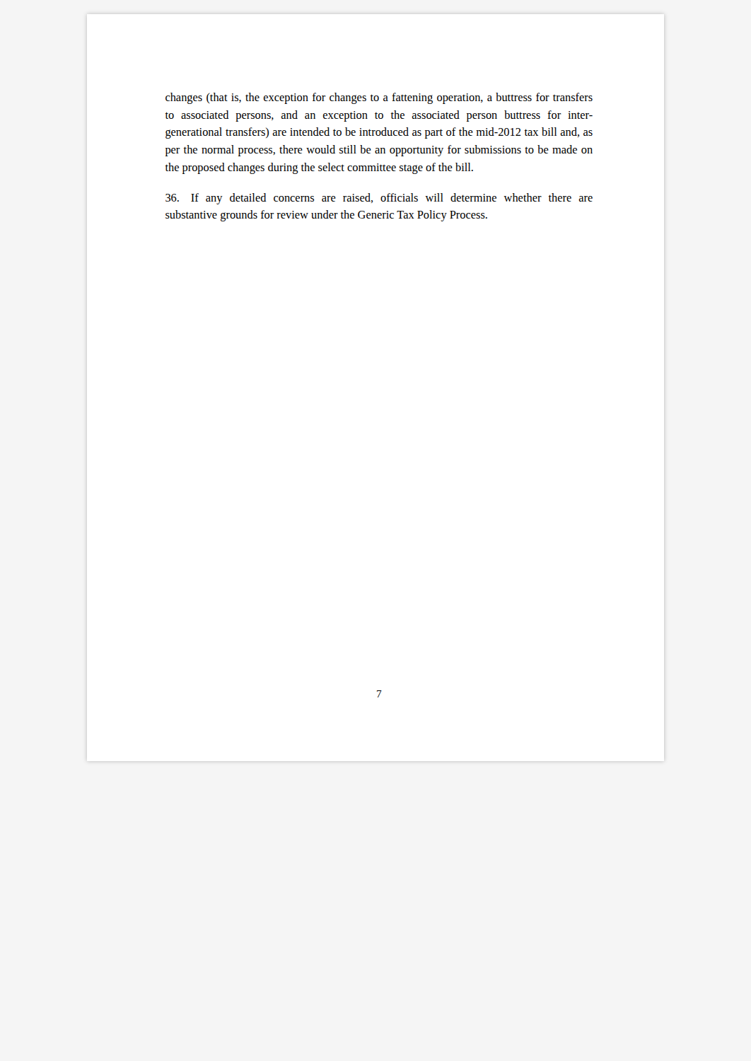changes (that is, the exception for changes to a fattening operation, a buttress for transfers to associated persons, and an exception to the associated person buttress for inter-generational transfers) are intended to be introduced as part of the mid-2012 tax bill and, as per the normal process, there would still be an opportunity for submissions to be made on the proposed changes during the select committee stage of the bill.
36. If any detailed concerns are raised, officials will determine whether there are substantive grounds for review under the Generic Tax Policy Process.
7